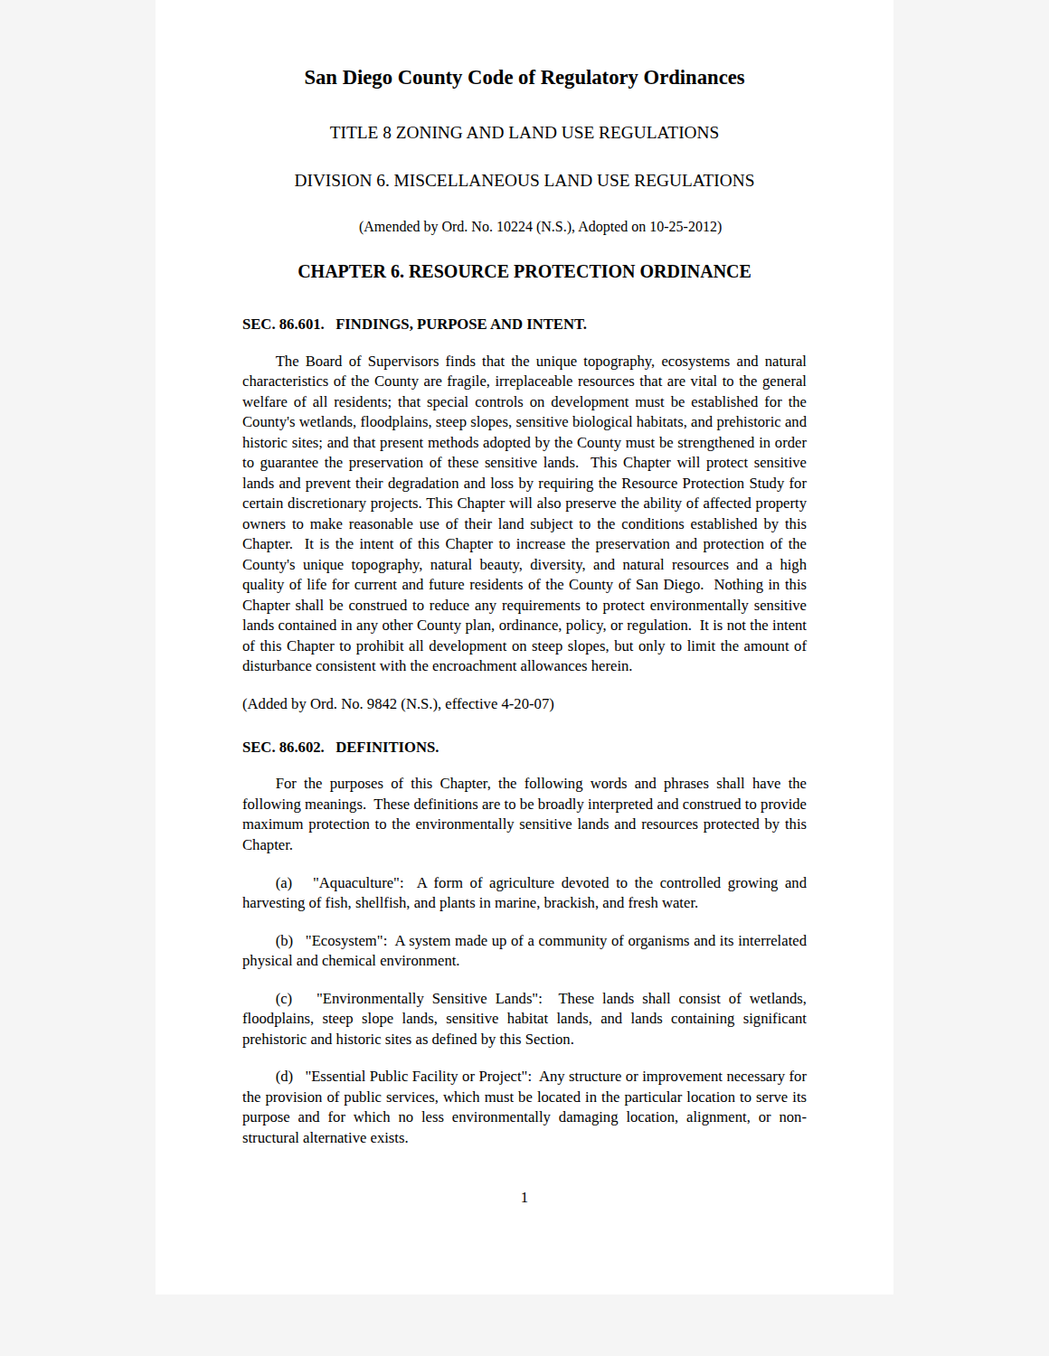San Diego County Code of Regulatory Ordinances
TITLE 8 ZONING AND LAND USE REGULATIONS
DIVISION 6. MISCELLANEOUS LAND USE REGULATIONS
(Amended by Ord. No. 10224 (N.S.), Adopted on 10-25-2012)
CHAPTER 6. RESOURCE PROTECTION ORDINANCE
SEC. 86.601. FINDINGS, PURPOSE AND INTENT.
The Board of Supervisors finds that the unique topography, ecosystems and natural characteristics of the County are fragile, irreplaceable resources that are vital to the general welfare of all residents; that special controls on development must be established for the County's wetlands, floodplains, steep slopes, sensitive biological habitats, and prehistoric and historic sites; and that present methods adopted by the County must be strengthened in order to guarantee the preservation of these sensitive lands. This Chapter will protect sensitive lands and prevent their degradation and loss by requiring the Resource Protection Study for certain discretionary projects. This Chapter will also preserve the ability of affected property owners to make reasonable use of their land subject to the conditions established by this Chapter. It is the intent of this Chapter to increase the preservation and protection of the County's unique topography, natural beauty, diversity, and natural resources and a high quality of life for current and future residents of the County of San Diego. Nothing in this Chapter shall be construed to reduce any requirements to protect environmentally sensitive lands contained in any other County plan, ordinance, policy, or regulation. It is not the intent of this Chapter to prohibit all development on steep slopes, but only to limit the amount of disturbance consistent with the encroachment allowances herein.
(Added by Ord. No. 9842 (N.S.), effective 4-20-07)
SEC. 86.602. DEFINITIONS.
For the purposes of this Chapter, the following words and phrases shall have the following meanings. These definitions are to be broadly interpreted and construed to provide maximum protection to the environmentally sensitive lands and resources protected by this Chapter.
(a) "Aquaculture": A form of agriculture devoted to the controlled growing and harvesting of fish, shellfish, and plants in marine, brackish, and fresh water.
(b) "Ecosystem": A system made up of a community of organisms and its interrelated physical and chemical environment.
(c) "Environmentally Sensitive Lands": These lands shall consist of wetlands, floodplains, steep slope lands, sensitive habitat lands, and lands containing significant prehistoric and historic sites as defined by this Section.
(d) "Essential Public Facility or Project": Any structure or improvement necessary for the provision of public services, which must be located in the particular location to serve its purpose and for which no less environmentally damaging location, alignment, or non-structural alternative exists.
1